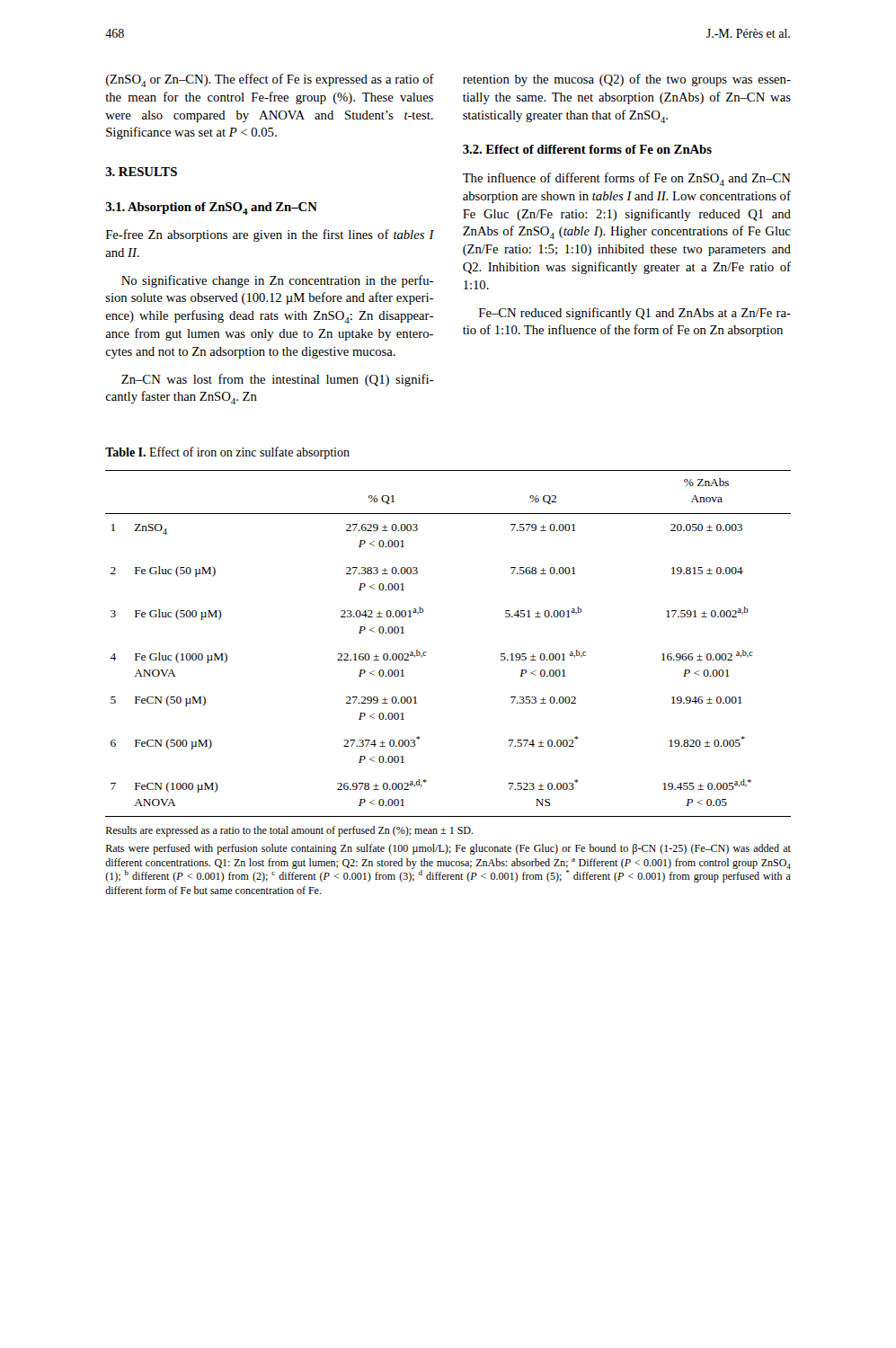468 J.-M. Pérès et al.
(ZnSO4 or Zn–CN). The effect of Fe is expressed as a ratio of the mean for the control Fe-free group (%). These values were also compared by ANOVA and Student’s t-test. Significance was set at P < 0.05.
3. RESULTS
3.1. Absorption of ZnSO4 and Zn–CN
Fe-free Zn absorptions are given in the first lines of tables I and II.
No significative change in Zn concentration in the perfusion solute was observed (100.12 µM before and after experience) while perfusing dead rats with ZnSO4: Zn disappearance from gut lumen was only due to Zn uptake by enterocytes and not to Zn adsorption to the digestive mucosa.
Zn–CN was lost from the intestinal lumen (Q1) significantly faster than ZnSO4. Zn
retention by the mucosa (Q2) of the two groups was essentially the same. The net absorption (ZnAbs) of Zn–CN was statistically greater than that of ZnSO4.
3.2. Effect of different forms of Fe on ZnAbs
The influence of different forms of Fe on ZnSO4 and Zn–CN absorption are shown in tables I and II. Low concentrations of Fe Gluc (Zn/Fe ratio: 2:1) significantly reduced Q1 and ZnAbs of ZnSO4 (table I). Higher concentrations of Fe Gluc (Zn/Fe ratio: 1:5; 1:10) inhibited these two parameters and Q2. Inhibition was significantly greater at a Zn/Fe ratio of 1:10.
Fe–CN reduced significantly Q1 and ZnAbs at a Zn/Fe ratio of 1:10. The influence of the form of Fe on Zn absorption
Table I. Effect of iron on zinc sulfate absorption
| | % Q1 | % Q2 | % ZnAbs Anova |
| --- | --- | --- | --- |
| 1 | ZnSO 4 | 27.629 ± 0.003 P < 0.001 | 7.579 ± 0.001 | 20.050 ± 0.003 |
| 2 | Fe Gluc (50 µM) | 27.383 ± 0.003 P < 0.001 | 7.568 ± 0.001 | 19.815 ± 0.004 |
| 3 | Fe Gluc (500 µM) | 23.042 ± 0.001 a,b P < 0.001 | 5.451 ± 0.001 a,b | 17.591 ± 0.002 a,b |
| 4 | Fe Gluc (1000 µM) ANOVA | 22.160 ± 0.002 a,b,c P < 0.001 | 5.195 ± 0.001 a,b,c P < 0.001 | 16.966 ± 0.002 a,b,c P < 0.001 |
| 5 | FeCN (50 µM) | 27.299 ± 0.001 P < 0.001 | 7.353 ± 0.002 | 19.946 ± 0.001 |
| 6 | FeCN (500 µM) | 27.374 ± 0.003 * P < 0.001 | 7.574 ± 0.002 * | 19.820 ± 0.005 * |
| 7 | FeCN (1000 µM) ANOVA | 26.978 ± 0.002 a,d,* P < 0.001 | 7.523 ± 0.003 * NS | 19.455 ± 0.005 a,d,* P < 0.05 |
Results are expressed as a ratio to the total amount of perfused Zn (%); mean ± 1 SD.
Rats were perfused with perfusion solute containing Zn sulfate (100 µmol/L); Fe gluconate (Fe Gluc) or Fe bound to β-CN (1-25) (Fe–CN) was added at different concentrations. Q1: Zn lost from gut lumen; Q2: Zn stored by the mucosa; ZnAbs: absorbed Zn; a Different (P < 0.001) from control group ZnSO4 (1); b different (P < 0.001) from (2); c different (P < 0.001) from (3); d different (P < 0.001) from (5); * different (P < 0.001) from group perfused with a different form of Fe but same concentration of Fe.